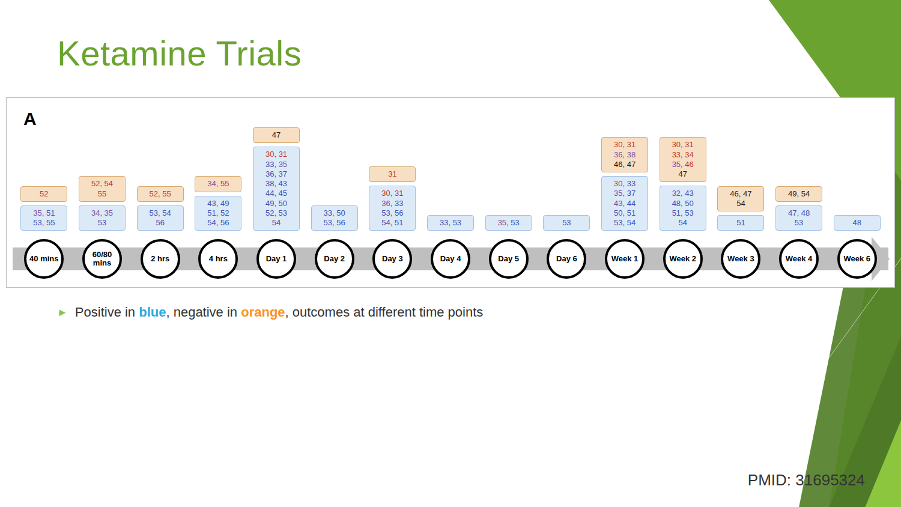Ketamine Trials
A
52
35, 51
53, 55
52, 54
55
34, 35
53
52, 55
53, 54
56
34, 55
43, 49
51, 52
54, 56
47
30, 31
33, 35
36, 37
38, 43
44, 45
49, 50
52, 53
54
33, 50
53, 56
31
30, 31
36, 33
53, 56
54, 51
33, 53
35, 53
53
30, 31
36, 38
46, 47
30, 33
35, 37
43, 44
50, 51
53, 54
30, 31
33, 34
35, 46
47
32, 43
48, 50
51, 53
54
46, 47
54
51
49, 54
47, 48
53
48
40 mins
60/80 mins
2 hrs
4 hrs
Day 1
Day 2
Day 3
Day 4
Day 5
Day 6
Week 1
Week 2
Week 3
Week 4
Week 6
► Positive in blue, negative in orange, outcomes at different time points
PMID: 31695324